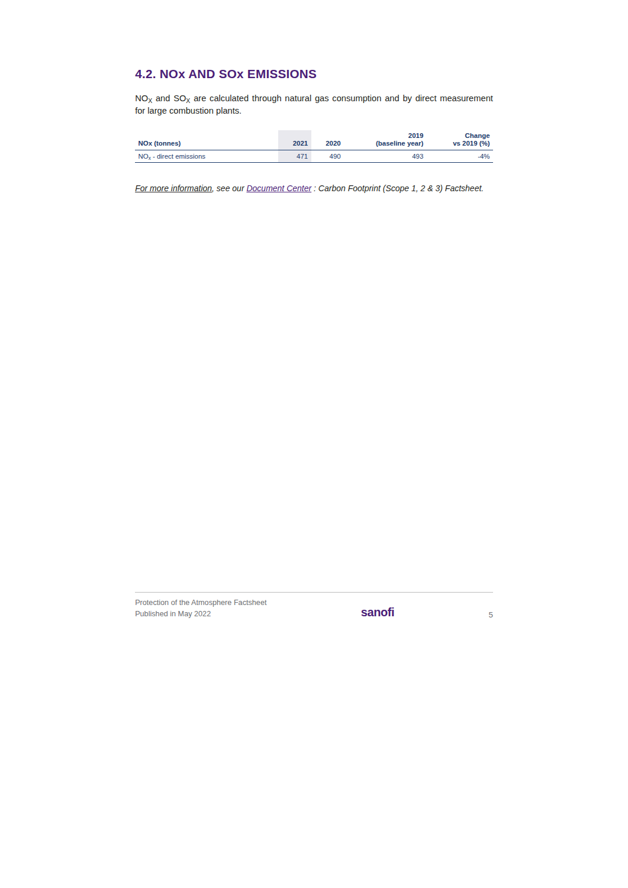4.2. NOx AND SOx EMISSIONS
NOX and SOX are calculated through natural gas consumption and by direct measurement for large combustion plants.
| NOx (tonnes) | 2021 | 2020 | 2019 (baseline year) | Change vs 2019 (%) |
| --- | --- | --- | --- | --- |
| NO x - direct emissions | 471 | 490 | 493 | -4% |
For more information, see our Document Center : Carbon Footprint (Scope 1, 2 & 3) Factsheet.
Protection of the Atmosphere Factsheet
Published in May 2022
sanofi
5